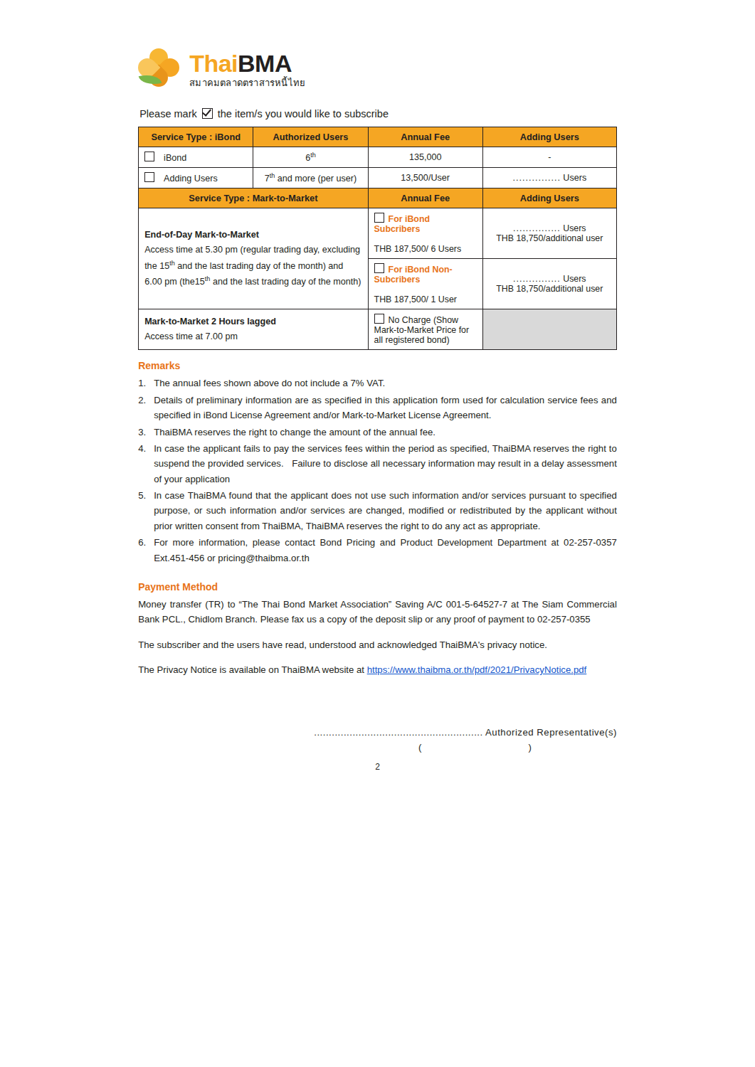Thai BMA
สมาคมตลาดตราสารหนี้ไทย
Please mark the item/s you would like to subscribe
| Service Type : iBond | Authorized Users | Annual Fee | Adding Users |
| --- | --- | --- | --- |
| iBond | 6 th | 135,000 | - |
| Adding Users | 7 th and more (per user) | 13,500/User | ............... Users |
| Service Type : Mark-to-Market | Annual Fee | Adding Users |
| End-of-Day Mark-to-Market Access time at 5.30 pm (regular trading day, excluding the 15 th and the last trading day of the month) and 6.00 pm (the15 th and the last trading day of the month) | For iBond Subcribers THB 187,500/ 6 Users | ............... Users THB 18,750/additional user |
| For iBond Non-Subcribers THB 187,500/ 1 User | ............... Users THB 18,750/additional user |
| Mark-to-Market 2 Hours lagged Access time at 7.00 pm | No Charge (Show Mark-to-Market Price for all registered bond) | |
Remarks
1. The annual fees shown above do not include a 7% VAT.
2. Details of preliminary information are as specified in this application form used for calculation service fees and specified in iBond License Agreement and/or Mark-to-Market License Agreement.
3. ThaiBMA reserves the right to change the amount of the annual fee.
4. In case the applicant fails to pay the services fees within the period as specified, ThaiBMA reserves the right to suspend the provided services. Failure to disclose all necessary information may result in a delay assessment of your application
5. In case ThaiBMA found that the applicant does not use such information and/or services pursuant to specified purpose, or such information and/or services are changed, modified or redistributed by the applicant without prior written consent from ThaiBMA, ThaiBMA reserves the right to do any act as appropriate.
6. For more information, please contact Bond Pricing and Product Development Department at 02-257-0357 Ext.451-456 or pricing@thaibma.or.th
Payment Method
Money transfer (TR) to “The Thai Bond Market Association” Saving A/C 001-5-64527-7 at The Siam Commercial Bank PCL., Chidlom Branch. Please fax us a copy of the deposit slip or any proof of payment to 02-257-0355
The subscriber and the users have read, understood and acknowledged ThaiBMA's privacy notice.
The Privacy Notice is available on ThaiBMA website at https://www.thaibma.or.th/pdf/2021/PrivacyNotice.pdf
......................................................... Authorized Representative(s)
( )
2